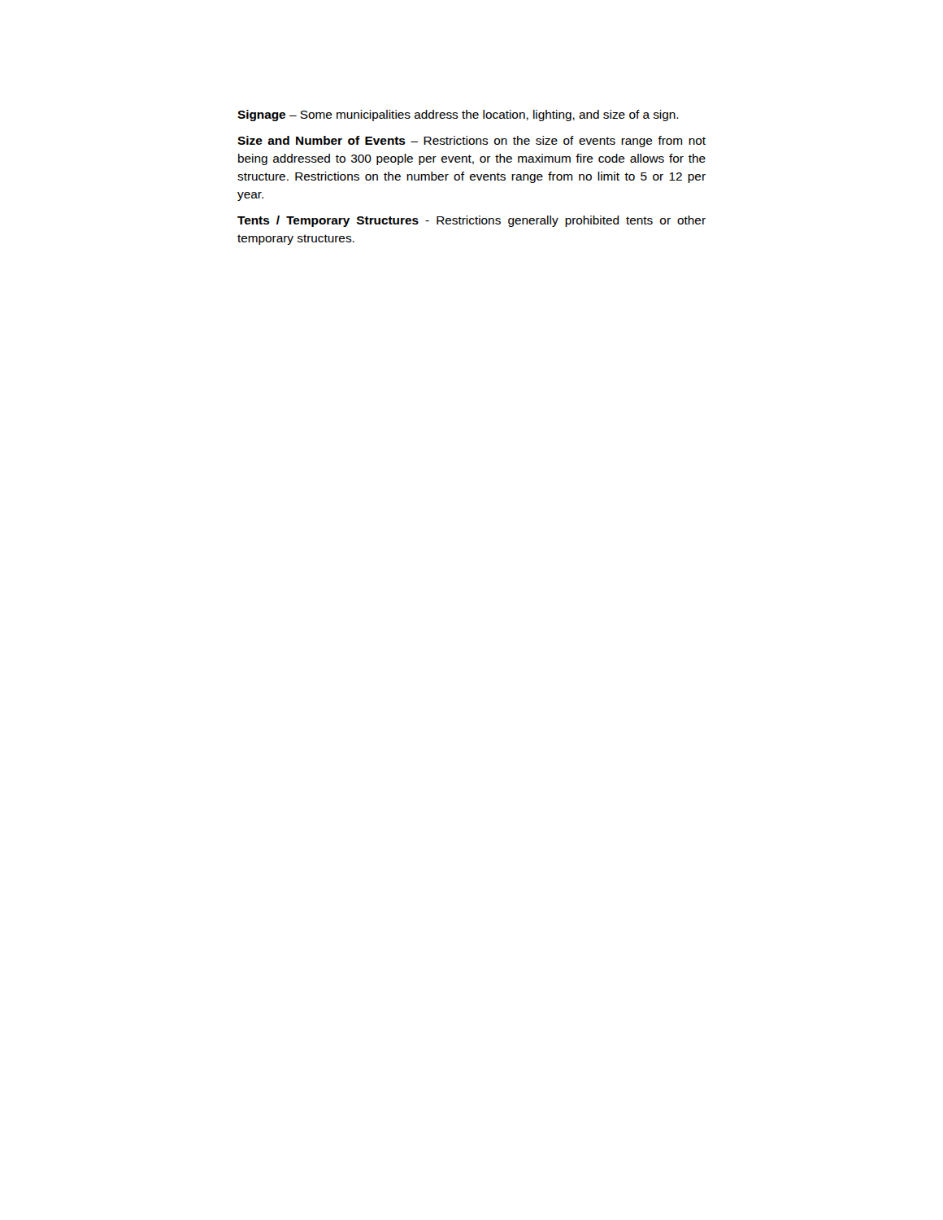Signage – Some municipalities address the location, lighting, and size of a sign.
Size and Number of Events – Restrictions on the size of events range from not being addressed to 300 people per event, or the maximum fire code allows for the structure. Restrictions on the number of events range from no limit to 5 or 12 per year.
Tents / Temporary Structures - Restrictions generally prohibited tents or other temporary structures.